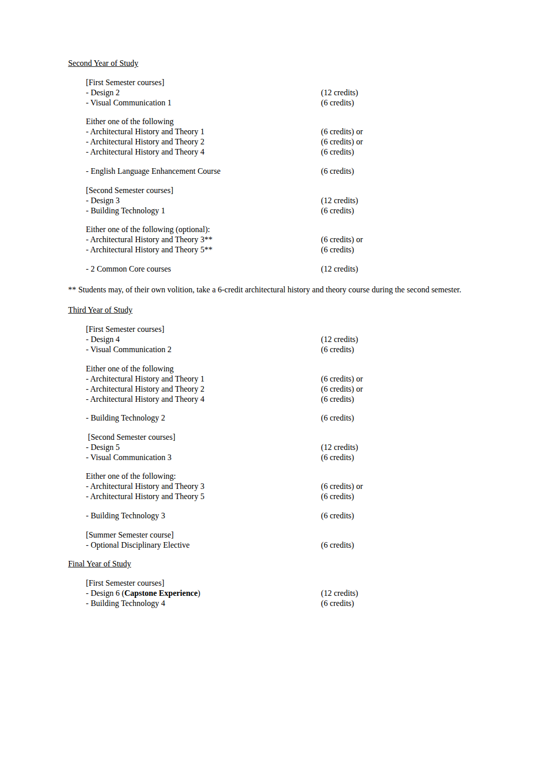Second Year of Study
| [First Semester courses] | |
| - Design 2 | (12 credits) |
| - Visual Communication 1 | (6 credits) |
| Either one of the following | |
| - Architectural History and Theory 1 | (6 credits) or |
| - Architectural History and Theory 2 | (6 credits) or |
| - Architectural History and Theory 4 | (6 credits) |
| - English Language Enhancement Course | (6 credits) |
| [Second Semester courses] | |
| - Design 3 | (12 credits) |
| - Building Technology 1 | (6 credits) |
| Either one of the following (optional): | |
| - Architectural History and Theory 3** | (6 credits) or |
| - Architectural History and Theory 5** | (6 credits) |
| - 2 Common Core courses | (12 credits) |
** Students may, of their own volition, take a 6-credit architectural history and theory course during the second semester.
Third Year of Study
| [First Semester courses] | |
| - Design 4 | (12 credits) |
| - Visual Communication 2 | (6 credits) |
| Either one of the following | |
| - Architectural History and Theory 1 | (6 credits) or |
| - Architectural History and Theory 2 | (6 credits) or |
| - Architectural History and Theory 4 | (6 credits) |
| - Building Technology 2 | (6 credits) |
| [Second Semester courses] | |
| - Design 5 | (12 credits) |
| - Visual Communication 3 | (6 credits) |
| Either one of the following: | |
| - Architectural History and Theory 3 | (6 credits) or |
| - Architectural History and Theory 5 | (6 credits) |
| - Building Technology 3 | (6 credits) |
| [Summer Semester course] | |
| - Optional Disciplinary Elective | (6 credits) |
Final Year of Study
| [First Semester courses] | |
| - Design 6 ( Capstone Experience ) | (12 credits) |
| - Building Technology 4 | (6 credits) |